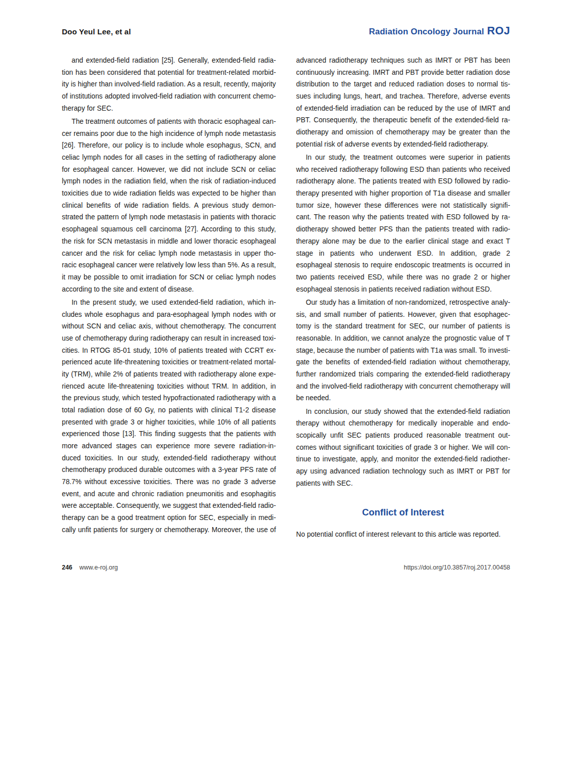Doo Yeul Lee, et al
Radiation Oncology JournalROJ
and extended-field radiation [25]. Generally, extended-field radiation has been considered that potential for treatment-related morbidity is higher than involved-field radiation. As a result, recently, majority of institutions adopted involved-field radiation with concurrent chemotherapy for SEC.
The treatment outcomes of patients with thoracic esophageal cancer remains poor due to the high incidence of lymph node metastasis [26]. Therefore, our policy is to include whole esophagus, SCN, and celiac lymph nodes for all cases in the setting of radiotherapy alone for esophageal cancer. However, we did not include SCN or celiac lymph nodes in the radiation field, when the risk of radiation-induced toxicities due to wide radiation fields was expected to be higher than clinical benefits of wide radiation fields. A previous study demonstrated the pattern of lymph node metastasis in patients with thoracic esophageal squamous cell carcinoma [27]. According to this study, the risk for SCN metastasis in middle and lower thoracic esophageal cancer and the risk for celiac lymph node metastasis in upper thoracic esophageal cancer were relatively low less than 5%. As a result, it may be possible to omit irradiation for SCN or celiac lymph nodes according to the site and extent of disease.
In the present study, we used extended-field radiation, which includes whole esophagus and para-esophageal lymph nodes with or without SCN and celiac axis, without chemotherapy. The concurrent use of chemotherapy during radiotherapy can result in increased toxicities. In RTOG 85-01 study, 10% of patients treated with CCRT experienced acute life-threatening toxicities or treatment-related mortality (TRM), while 2% of patients treated with radiotherapy alone experienced acute life-threatening toxicities without TRM. In addition, in the previous study, which tested hypofractionated radiotherapy with a total radiation dose of 60 Gy, no patients with clinical T1-2 disease presented with grade 3 or higher toxicities, while 10% of all patients experienced those [13]. This finding suggests that the patients with more advanced stages can experience more severe radiation-induced toxicities. In our study, extended-field radiotherapy without chemotherapy produced durable outcomes with a 3-year PFS rate of 78.7% without excessive toxicities. There was no grade 3 adverse event, and acute and chronic radiation pneumonitis and esophagitis were acceptable. Consequently, we suggest that extended-field radiotherapy can be a good treatment option for SEC, especially in medically unfit patients for surgery or chemotherapy. Moreover, the use of advanced radiotherapy techniques such as IMRT or PBT has been continuously increasing. IMRT and PBT provide better radiation dose distribution to the target and reduced radiation doses to normal tissues including lungs, heart, and trachea. Therefore, adverse events of extended-field irradiation can be reduced by the use of IMRT and PBT. Consequently, the therapeutic benefit of the extended-field radiotherapy and omission of chemotherapy may be greater than the potential risk of adverse events by extended-field radiotherapy.
In our study, the treatment outcomes were superior in patients who received radiotherapy following ESD than patients who received radiotherapy alone. The patients treated with ESD followed by radiotherapy presented with higher proportion of T1a disease and smaller tumor size, however these differences were not statistically significant. The reason why the patients treated with ESD followed by radiotherapy showed better PFS than the patients treated with radiotherapy alone may be due to the earlier clinical stage and exact T stage in patients who underwent ESD. In addition, grade 2 esophageal stenosis to require endoscopic treatments is occurred in two patients received ESD, while there was no grade 2 or higher esophageal stenosis in patients received radiation without ESD.
Our study has a limitation of non-randomized, retrospective analysis, and small number of patients. However, given that esophagectomy is the standard treatment for SEC, our number of patients is reasonable. In addition, we cannot analyze the prognostic value of T stage, because the number of patients with T1a was small. To investigate the benefits of extended-field radiation without chemotherapy, further randomized trials comparing the extended-field radiotherapy and the involved-field radiotherapy with concurrent chemotherapy will be needed.
In conclusion, our study showed that the extended-field radiation therapy without chemotherapy for medically inoperable and endoscopically unfit SEC patients produced reasonable treatment outcomes without significant toxicities of grade 3 or higher. We will continue to investigate, apply, and monitor the extended-field radiotherapy using advanced radiation technology such as IMRT or PBT for patients with SEC.
Conflict of Interest
No potential conflict of interest relevant to this article was reported.
246 www.e-roj.org
https://doi.org/10.3857/roj.2017.00458